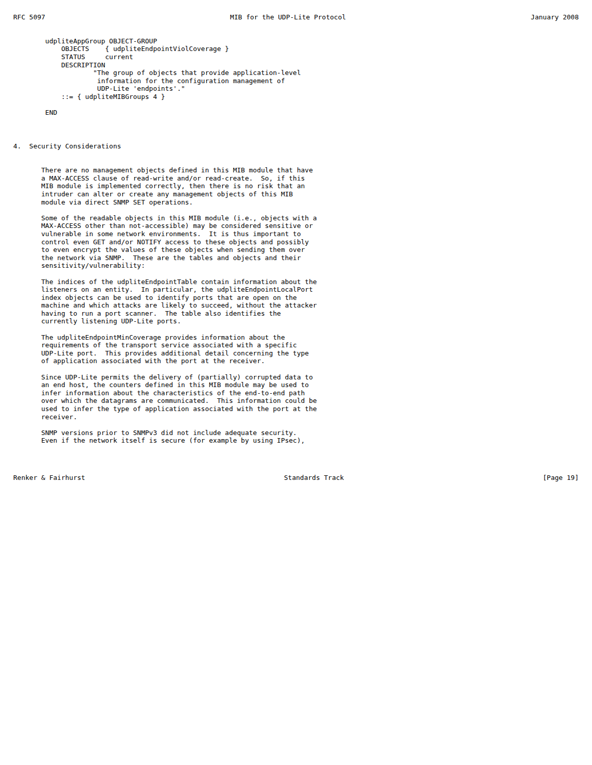RFC 5097 MIB for the UDP-Lite Protocol January 2008
udpliteAppGroup OBJECT-GROUP OBJECTS { udpliteEndpointViolCoverage } STATUS current DESCRIPTION "The group of objects that provide application-level information for the configuration management of UDP-Lite 'endpoints'." ::= { udpliteMIBGroups 4 } END
4. Security Considerations
There are no management objects defined in this MIB module that have a MAX-ACCESS clause of read-write and/or read-create. So, if this MIB module is implemented correctly, then there is no risk that an intruder can alter or create any management objects of this MIB module via direct SNMP SET operations. Some of the readable objects in this MIB module (i.e., objects with a MAX-ACCESS other than not-accessible) may be considered sensitive or vulnerable in some network environments. It is thus important to control even GET and/or NOTIFY access to these objects and possibly to even encrypt the values of these objects when sending them over the network via SNMP. These are the tables and objects and their sensitivity/vulnerability: The indices of the udpliteEndpointTable contain information about the listeners on an entity. In particular, the udpliteEndpointLocalPort index objects can be used to identify ports that are open on the machine and which attacks are likely to succeed, without the attacker having to run a port scanner. The table also identifies the currently listening UDP-Lite ports. The udpliteEndpointMinCoverage provides information about the requirements of the transport service associated with a specific UDP-Lite port. This provides additional detail concerning the type of application associated with the port at the receiver. Since UDP-Lite permits the delivery of (partially) corrupted data to an end host, the counters defined in this MIB module may be used to infer information about the characteristics of the end-to-end path over which the datagrams are communicated. This information could be used to infer the type of application associated with the port at the receiver. SNMP versions prior to SNMPv3 did not include adequate security. Even if the network itself is secure (for example by using IPsec),
Renker & Fairhurst Standards Track[Page 19]